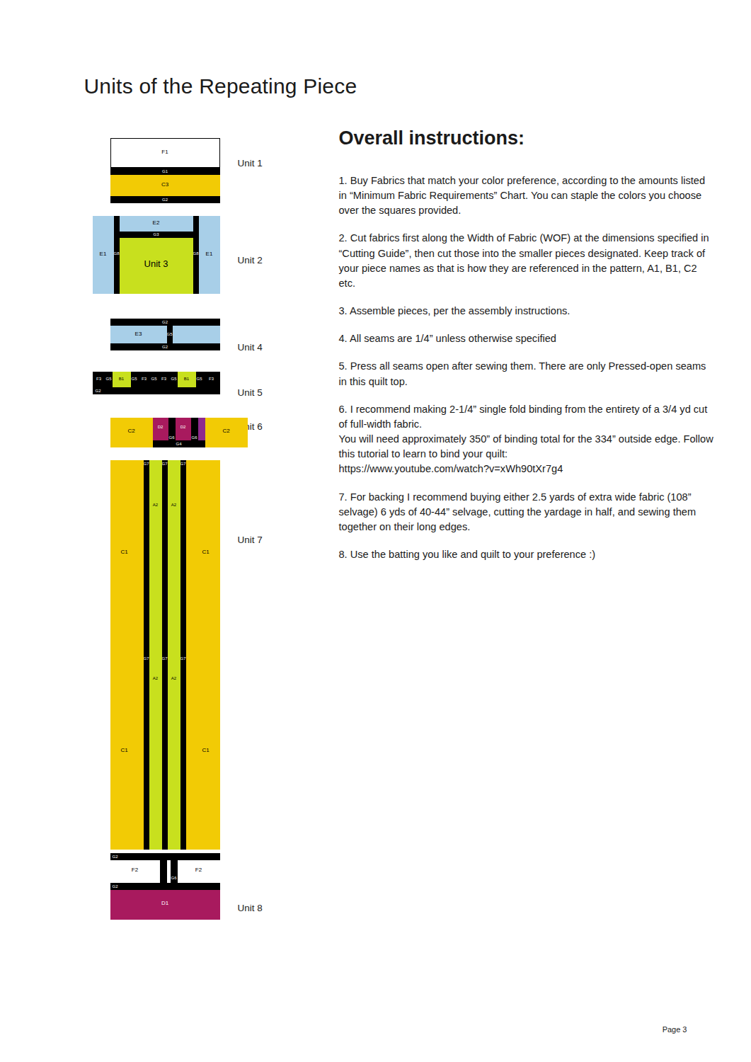Units of the Repeating Piece
Overall instructions:
1. Buy Fabrics that match your color preference, according to the amounts listed in “Minimum Fabric Requirements” Chart. You can staple the colors you choose over the squares provided.
2. Cut fabrics first along the Width of Fabric (WOF) at the dimensions specified in “Cutting Guide”, then cut those into the smaller pieces designated. Keep track of your piece names as that is how they are referenced in the pattern, A1, B1, C2 etc.
3. Assemble pieces, per the assembly instructions.
4. All seams are 1/4” unless otherwise specified
5. Press all seams open after sewing them. There are only Pressed-open seams in this quilt top.
6. I recommend making 2-1/4” single fold binding from the entirety of a 3/4 yd cut of full-width fabric.
You will need approximately 350” of binding total for the 334” outside edge. Follow this tutorial to learn to bind your quilt:
https://www.youtube.com/watch?v=xWh90tXr7g4
7. For backing I recommend buying either 2.5 yards of extra wide fabric (108” selvage) 6 yds of 40-44” selvage, cutting the yardage in half, and sewing them together on their long edges.
8. Use the batting you like and quilt to your preference :)
Unit 1
F1
G1
C3
G2
Unit 2
E1
G8
E2
G3
Unit 3
G8
E1
Unit 4
G2
E3
G5
G2
Unit 5
F3
G5
B1
G5
F3
G5
F3
G5
B1
G5
F3
G2
Unit 6
C2
D2
G6
D2
G6
C2
G4
Unit 7
C1 C1 C1 C1
G7
A2
G7
A2
G7
G7
A2
G7
A2
G7
Unit 8
G2
F2
G6
F2
G2
D1
Page 3